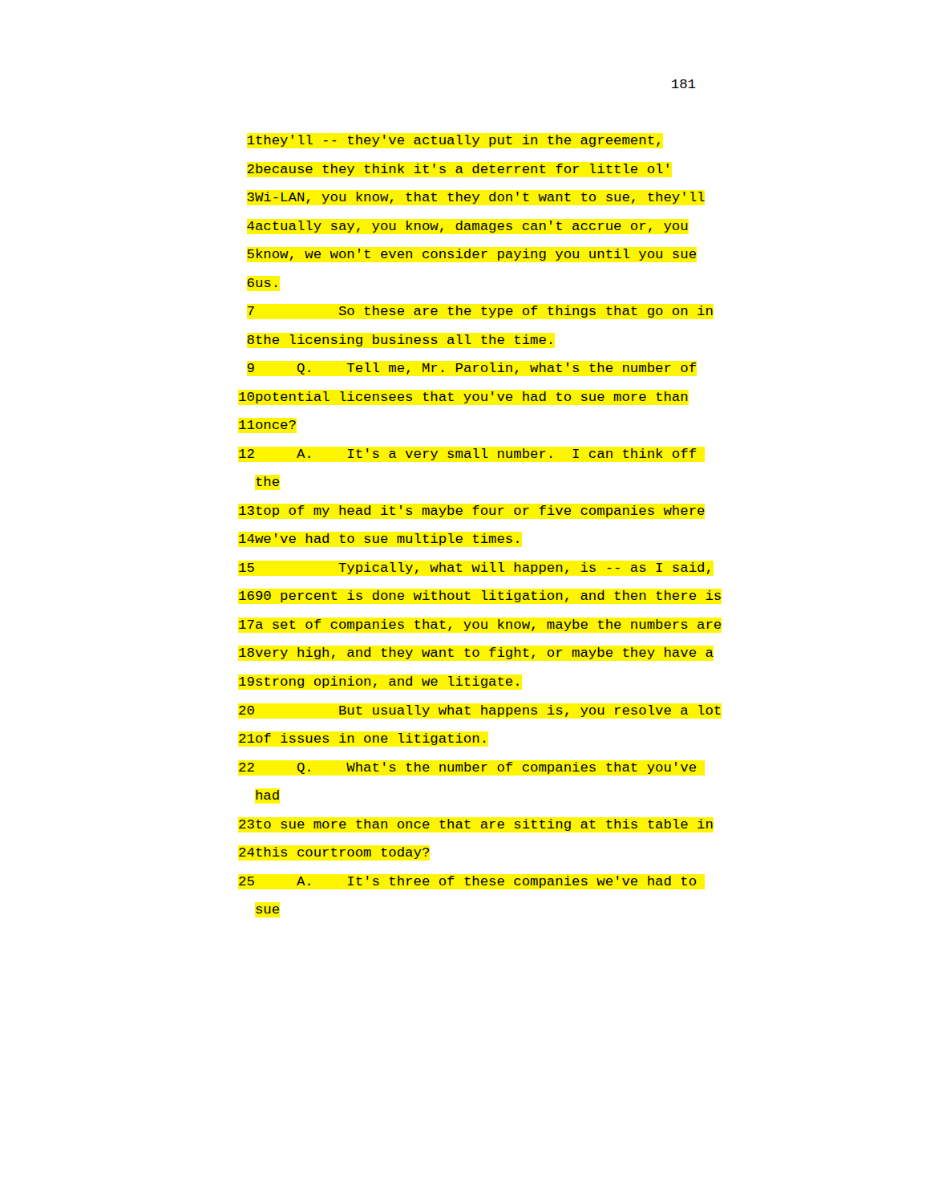181
| 1 | they'll -- they've actually put in the agreement, |
| 2 | because they think it's a deterrent for little ol' |
| 3 | Wi-LAN, you know, that they don't want to sue, they'll |
| 4 | actually say, you know, damages can't accrue or, you |
| 5 | know, we won't even consider paying you until you sue |
| 6 | us. |
| 7 | So these are the type of things that go on in |
| 8 | the licensing business all the time. |
| 9 | Q. Tell me, Mr. Parolin, what's the number of |
| 10 | potential licensees that you've had to sue more than |
| 11 | once? |
| 12 | A. It's a very small number. I can think off the |
| 13 | top of my head it's maybe four or five companies where |
| 14 | we've had to sue multiple times. |
| 15 | Typically, what will happen, is -- as I said, |
| 16 | 90 percent is done without litigation, and then there is |
| 17 | a set of companies that, you know, maybe the numbers are |
| 18 | very high, and they want to fight, or maybe they have a |
| 19 | strong opinion, and we litigate. |
| 20 | But usually what happens is, you resolve a lot |
| 21 | of issues in one litigation. |
| 22 | Q. What's the number of companies that you've had |
| 23 | to sue more than once that are sitting at this table in |
| 24 | this courtroom today? |
| 25 | A. It's three of these companies we've had to sue |